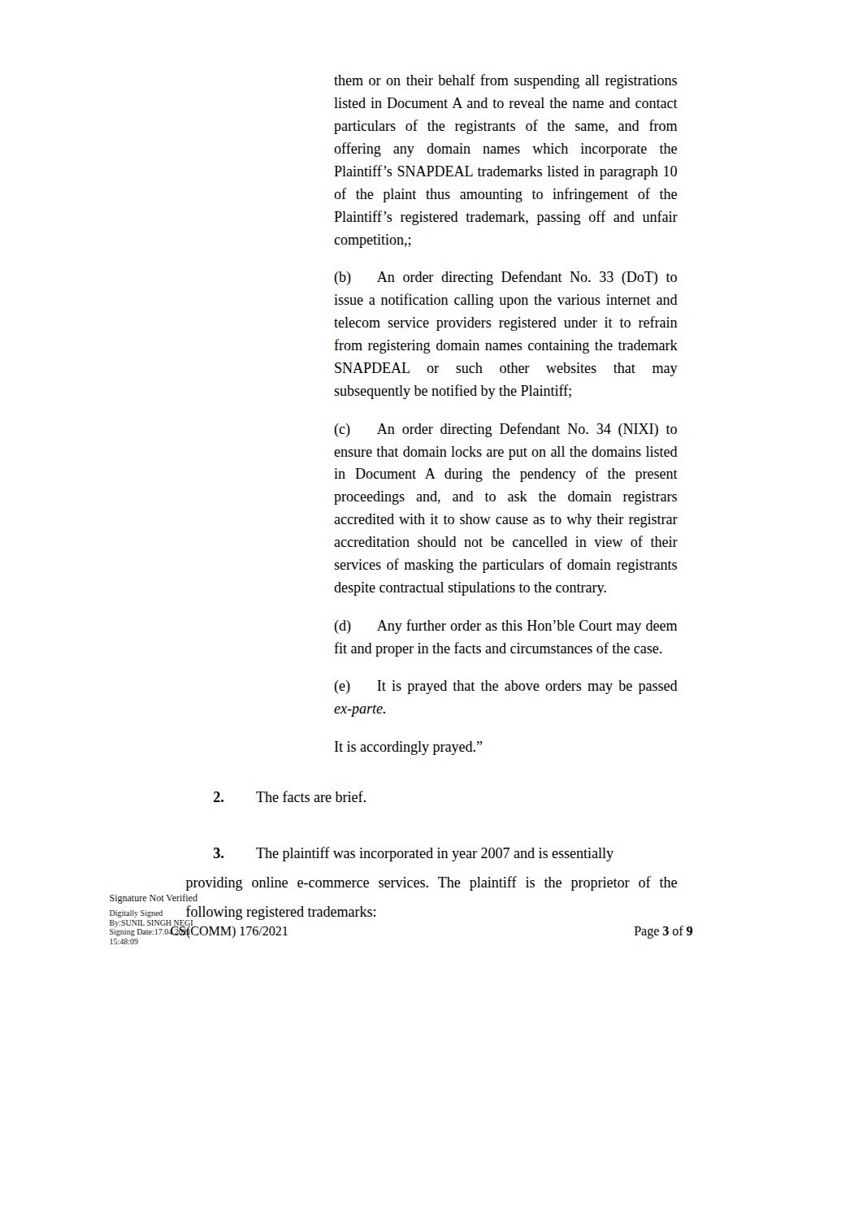them or on their behalf from suspending all registrations listed in Document A and to reveal the name and contact particulars of the registrants of the same, and from offering any domain names which incorporate the Plaintiff’s SNAPDEAL trademarks listed in paragraph 10 of the plaint thus amounting to infringement of the Plaintiff’s registered trademark, passing off and unfair competition,;
(b) An order directing Defendant No. 33 (DoT) to issue a notification calling upon the various internet and telecom service providers registered under it to refrain from registering domain names containing the trademark SNAPDEAL or such other websites that may subsequently be notified by the Plaintiff;
(c) An order directing Defendant No. 34 (NIXI) to ensure that domain locks are put on all the domains listed in Document A during the pendency of the present proceedings and, and to ask the domain registrars accredited with it to show cause as to why their registrar accreditation should not be cancelled in view of their services of masking the particulars of domain registrants despite contractual stipulations to the contrary.
(d) Any further order as this Hon’ble Court may deem fit and proper in the facts and circumstances of the case.
(e) It is prayed that the above orders may be passed ex-parte.
It is accordingly prayed.”
2. The facts are brief.
3. The plaintiff was incorporated in year 2007 and is essentially
providing online e-commerce services. The plaintiff is the proprietor of the following registered trademarks:
Signature Not Verified
Digitally Signed
By:SUNIL SINGH NEGI
Signing Date:17.04.2021
15:48:09
CS(COMM) 176/2021 Page 3 of 9